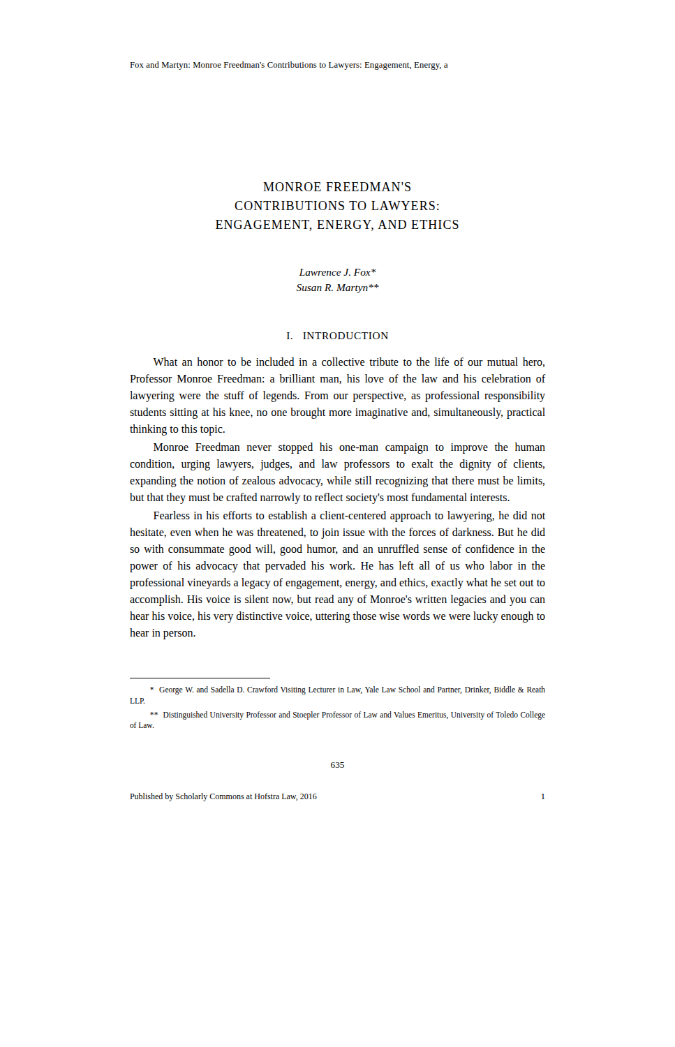Fox and Martyn: Monroe Freedman's Contributions to Lawyers: Engagement, Energy, a
MONROE FREEDMAN'S
CONTRIBUTIONS TO LAWYERS:
ENGAGEMENT, ENERGY, AND ETHICS
Lawrence J. Fox*
Susan R. Martyn**
I. INTRODUCTION
What an honor to be included in a collective tribute to the life of our mutual hero, Professor Monroe Freedman: a brilliant man, his love of the law and his celebration of lawyering were the stuff of legends. From our perspective, as professional responsibility students sitting at his knee, no one brought more imaginative and, simultaneously, practical thinking to this topic.
Monroe Freedman never stopped his one-man campaign to improve the human condition, urging lawyers, judges, and law professors to exalt the dignity of clients, expanding the notion of zealous advocacy, while still recognizing that there must be limits, but that they must be crafted narrowly to reflect society's most fundamental interests.
Fearless in his efforts to establish a client-centered approach to lawyering, he did not hesitate, even when he was threatened, to join issue with the forces of darkness. But he did so with consummate good will, good humor, and an unruffled sense of confidence in the power of his advocacy that pervaded his work. He has left all of us who labor in the professional vineyards a legacy of engagement, energy, and ethics, exactly what he set out to accomplish. His voice is silent now, but read any of Monroe's written legacies and you can hear his voice, his very distinctive voice, uttering those wise words we were lucky enough to hear in person.
* George W. and Sadella D. Crawford Visiting Lecturer in Law, Yale Law School and Partner, Drinker, Biddle & Reath LLP.
** Distinguished University Professor and Stoepler Professor of Law and Values Emeritus, University of Toledo College of Law.
635
Published by Scholarly Commons at Hofstra Law, 2016
1